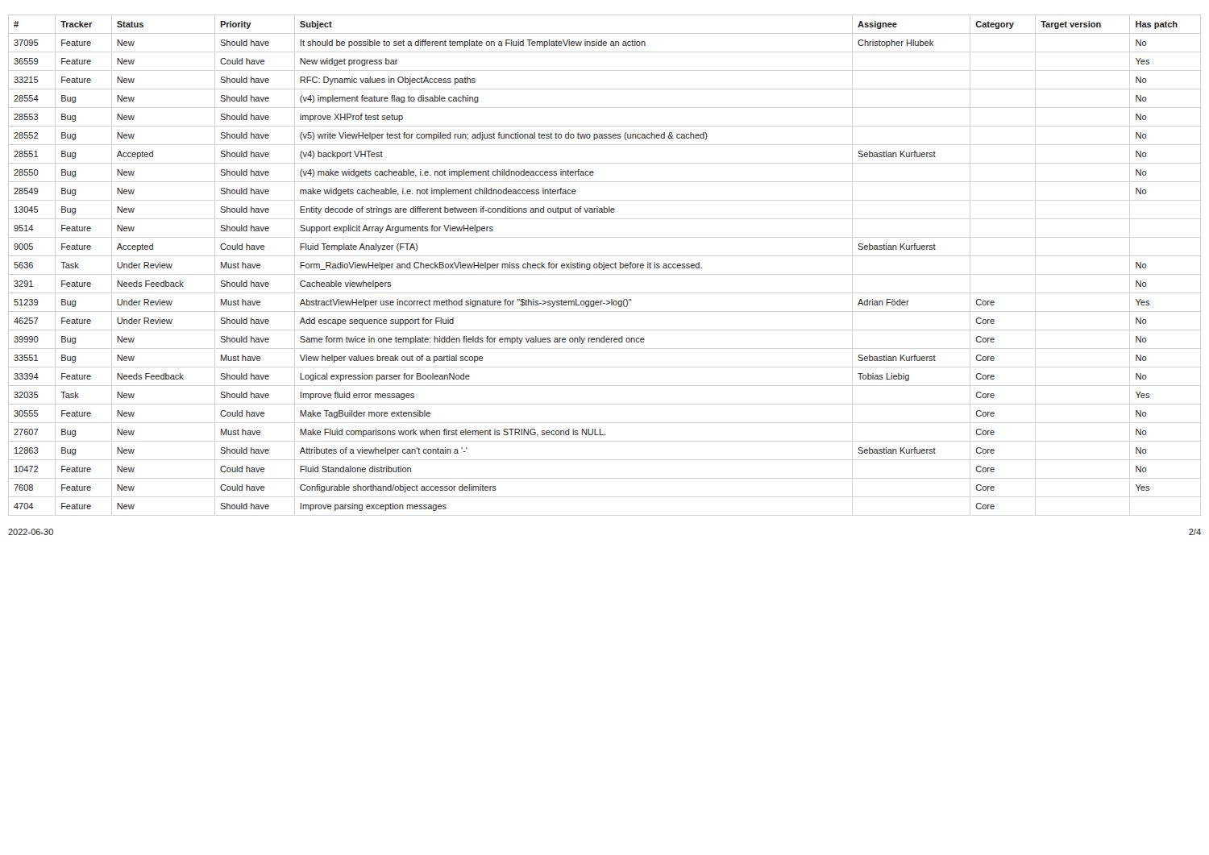| # | Tracker | Status | Priority | Subject | Assignee | Category | Target version | Has patch |
| --- | --- | --- | --- | --- | --- | --- | --- | --- |
| 37095 | Feature | New | Should have | It should be possible to set a different template on a Fluid TemplateView inside an action | Christopher Hlubek | | | No |
| 36559 | Feature | New | Could have | New widget progress bar | | | | Yes |
| 33215 | Feature | New | Should have | RFC: Dynamic values in ObjectAccess paths | | | | No |
| 28554 | Bug | New | Should have | (v4) implement feature flag to disable caching | | | | No |
| 28553 | Bug | New | Should have | improve XHProf test setup | | | | No |
| 28552 | Bug | New | Should have | (v5) write ViewHelper test for compiled run; adjust functional test to do two passes (uncached & cached) | | | | No |
| 28551 | Bug | Accepted | Should have | (v4) backport VHTest | Sebastian Kurfuerst | | | No |
| 28550 | Bug | New | Should have | (v4) make widgets cacheable, i.e. not implement childnodeaccess interface | | | | No |
| 28549 | Bug | New | Should have | make widgets cacheable, i.e. not implement childnodeaccess interface | | | | No |
| 13045 | Bug | New | Should have | Entity decode of strings are different between if-conditions and output of variable | | | | |
| 9514 | Feature | New | Should have | Support explicit Array Arguments for ViewHelpers | | | | |
| 9005 | Feature | Accepted | Could have | Fluid Template Analyzer (FTA) | Sebastian Kurfuerst | | | |
| 5636 | Task | Under Review | Must have | Form_RadioViewHelper and CheckBoxViewHelper miss check for existing object before it is accessed. | | | | No |
| 3291 | Feature | Needs Feedback | Should have | Cacheable viewhelpers | | | | No |
| 51239 | Bug | Under Review | Must have | AbstractViewHelper use incorrect method signature for "$this->systemLogger->log()" | Adrian Föder | Core | | Yes |
| 46257 | Feature | Under Review | Should have | Add escape sequence support for Fluid | | Core | | No |
| 39990 | Bug | New | Should have | Same form twice in one template: hidden fields for empty values are only rendered once | | Core | | No |
| 33551 | Bug | New | Must have | View helper values break out of a partial scope | Sebastian Kurfuerst | Core | | No |
| 33394 | Feature | Needs Feedback | Should have | Logical expression parser for BooleanNode | Tobias Liebig | Core | | No |
| 32035 | Task | New | Should have | Improve fluid error messages | | Core | | Yes |
| 30555 | Feature | New | Could have | Make TagBuilder more extensible | | Core | | No |
| 27607 | Bug | New | Must have | Make Fluid comparisons work when first element is STRING, second is NULL. | | Core | | No |
| 12863 | Bug | New | Should have | Attributes of a viewhelper can't contain a '-' | Sebastian Kurfuerst | Core | | No |
| 10472 | Feature | New | Could have | Fluid Standalone distribution | | Core | | No |
| 7608 | Feature | New | Could have | Configurable shorthand/object accessor delimiters | | Core | | Yes |
| 4704 | Feature | New | Should have | Improve parsing exception messages | | Core | | |
2022-06-30
2/4